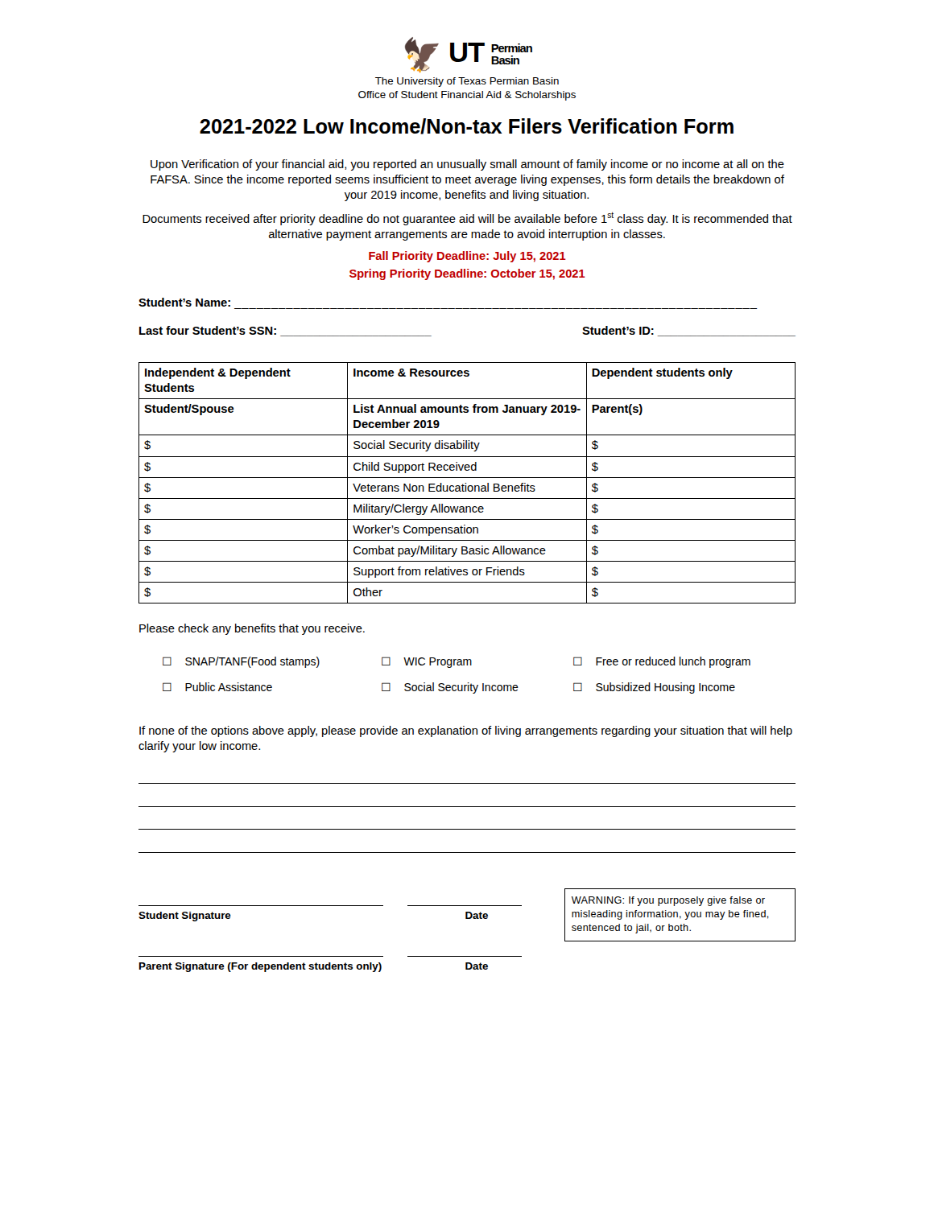🦅 UT Permian
Basin
The University of Texas Permian Basin
Office of Student Financial Aid & Scholarships
2021-2022 Low Income/Non-tax Filers Verification Form
Upon Verification of your financial aid, you reported an unusually small amount of family income or no income at all on the FAFSA. Since the income reported seems insufficient to meet average living expenses, this form details the breakdown of your 2019 income, benefits and living situation.
Documents received after priority deadline do not guarantee aid will be available before 1st class day. It is recommended that alternative payment arrangements are made to avoid interruption in classes.
Fall Priority Deadline: July 15, 2021
Spring Priority Deadline: October 15, 2021
Student’s Name: _______________________________________________________________________
Last four Student’s SSN: _______________________
Student’s ID: _____________________
| Independent & Dependent Students | Income & Resources | Dependent students only |
| --- | --- | --- |
| Student/Spouse | List Annual amounts from January 2019-December 2019 | Parent(s) |
| $ | Social Security disability | $ |
| $ | Child Support Received | $ |
| $ | Veterans Non Educational Benefits | $ |
| $ | Military/Clergy Allowance | $ |
| $ | Worker’s Compensation | $ |
| $ | Combat pay/Military Basic Allowance | $ |
| $ | Support from relatives or Friends | $ |
| $ | Other | $ |
Please check any benefits that you receive.
| ☐ SNAP/TANF(Food stamps) | ☐ WIC Program | ☐ Free or reduced lunch program |
| ☐ Public Assistance | ☐ Social Security Income | ☐ Subsidized Housing Income |
If none of the options above apply, please provide an explanation of living arrangements regarding your situation that will help clarify your low income.
Student Signature
Date
Parent Signature (For dependent students only)
Date
WARNING: If you purposely give false or misleading information, you may be fined, sentenced to jail, or both.